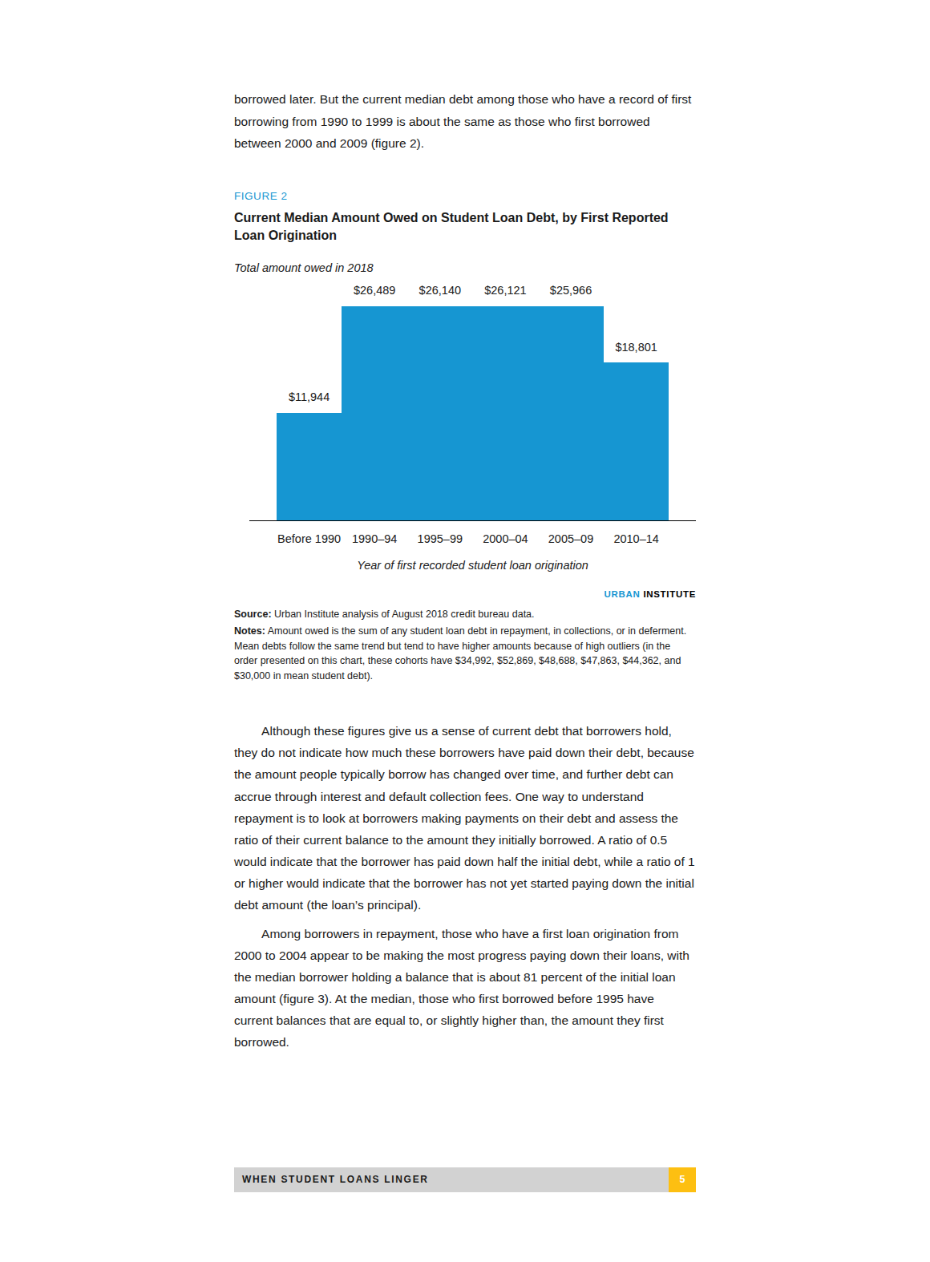borrowed later. But the current median debt among those who have a record of first borrowing from 1990 to 1999 is about the same as those who first borrowed between 2000 and 2009 (figure 2).
FIGURE 2
Current Median Amount Owed on Student Loan Debt, by First Reported Loan Origination
Total amount owed in 2018
$11,944
$26,489
$26,140
$26,121
$25,966
$18,801
Before 1990 1990–94 1995–99 2000–04 2005–09 2010–14
Year of first recorded student loan origination
URBAN INSTITUTE
Source: Urban Institute analysis of August 2018 credit bureau data.
Notes: Amount owed is the sum of any student loan debt in repayment, in collections, or in deferment. Mean debts follow the same trend but tend to have higher amounts because of high outliers (in the order presented on this chart, these cohorts have $34,992, $52,869, $48,688, $47,863, $44,362, and $30,000 in mean student debt).
Although these figures give us a sense of current debt that borrowers hold, they do not indicate how much these borrowers have paid down their debt, because the amount people typically borrow has changed over time, and further debt can accrue through interest and default collection fees. One way to understand repayment is to look at borrowers making payments on their debt and assess the ratio of their current balance to the amount they initially borrowed. A ratio of 0.5 would indicate that the borrower has paid down half the initial debt, while a ratio of 1 or higher would indicate that the borrower has not yet started paying down the initial debt amount (the loan’s principal).
Among borrowers in repayment, those who have a first loan origination from 2000 to 2004 appear to be making the most progress paying down their loans, with the median borrower holding a balance that is about 81 percent of the initial loan amount (figure 3). At the median, those who first borrowed before 1995 have current balances that are equal to, or slightly higher than, the amount they first borrowed.
WHEN STUDENT LOANS LINGER
5